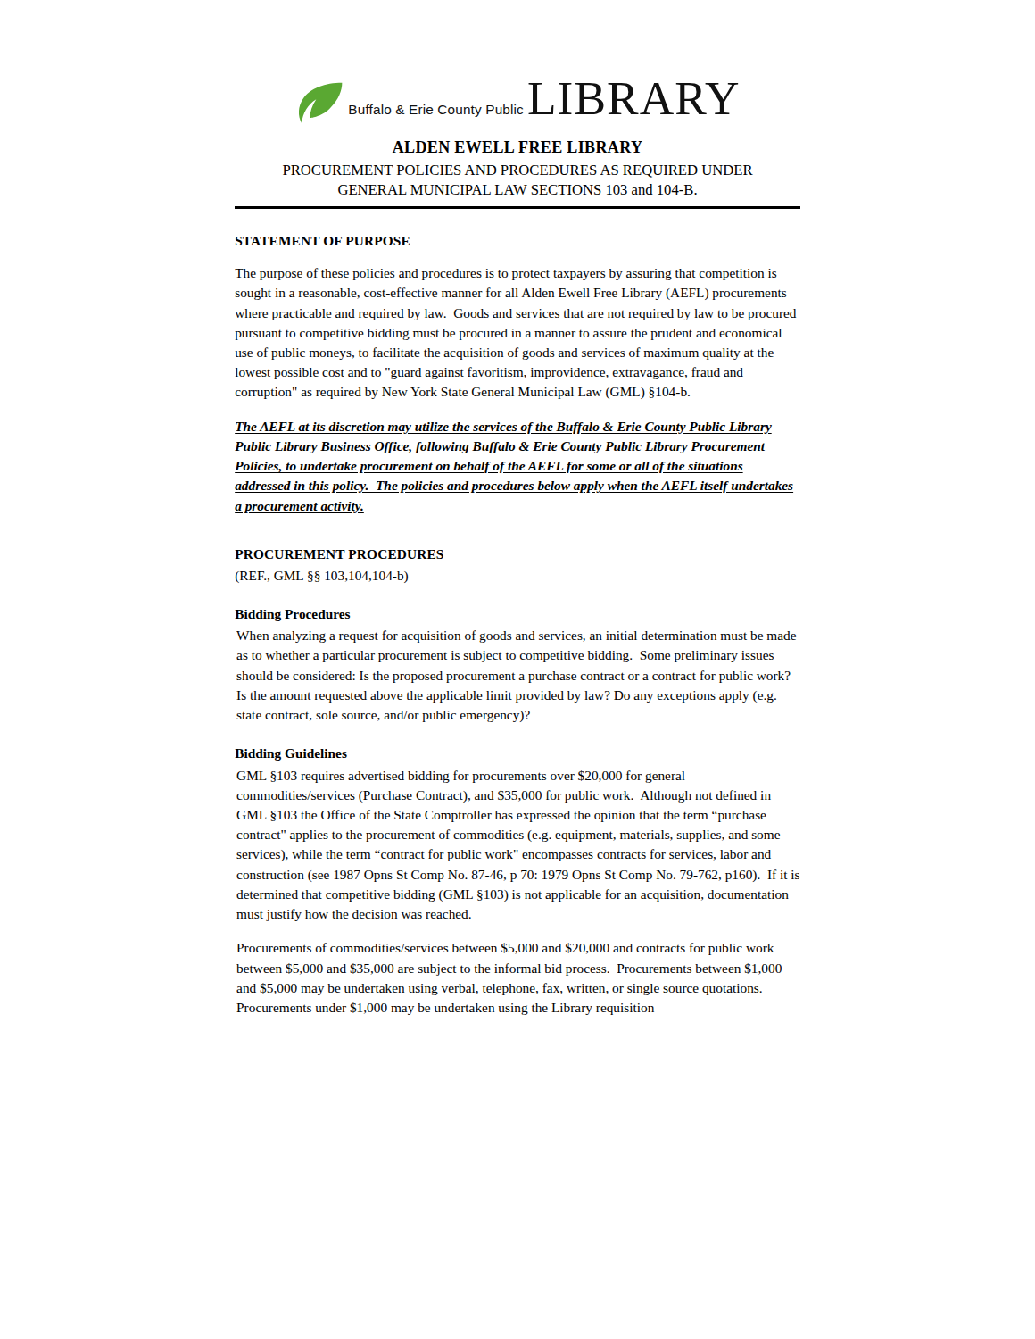Buffalo & Erie County Public LIBRARY
ALDEN EWELL FREE LIBRARY
PROCUREMENT POLICIES AND PROCEDURES AS REQUIRED UNDER
GENERAL MUNICIPAL LAW SECTIONS 103 and 104-B.
STATEMENT OF PURPOSE
The purpose of these policies and procedures is to protect taxpayers by assuring that competition is sought in a reasonable, cost-effective manner for all Alden Ewell Free Library (AEFL) procurements where practicable and required by law. Goods and services that are not required by law to be procured pursuant to competitive bidding must be procured in a manner to assure the prudent and economical use of public moneys, to facilitate the acquisition of goods and services of maximum quality at the lowest possible cost and to "guard against favoritism, improvidence, extravagance, fraud and corruption" as required by New York State General Municipal Law (GML) §104-b.
The AEFL at its discretion may utilize the services of the Buffalo & Erie County Public Library Public Library Business Office, following Buffalo & Erie County Public Library Procurement Policies, to undertake procurement on behalf of the AEFL for some or all of the situations addressed in this policy. The policies and procedures below apply when the AEFL itself undertakes a procurement activity.
PROCUREMENT PROCEDURES
(REF., GML §§ 103,104,104-b)
Bidding Procedures
When analyzing a request for acquisition of goods and services, an initial determination must be made as to whether a particular procurement is subject to competitive bidding. Some preliminary issues should be considered: Is the proposed procurement a purchase contract or a contract for public work? Is the amount requested above the applicable limit provided by law? Do any exceptions apply (e.g. state contract, sole source, and/or public emergency)?
Bidding Guidelines
GML §103 requires advertised bidding for procurements over $20,000 for general commodities/services (Purchase Contract), and $35,000 for public work. Although not defined in GML §103 the Office of the State Comptroller has expressed the opinion that the term “purchase contract" applies to the procurement of commodities (e.g. equipment, materials, supplies, and some services), while the term “contract for public work" encompasses contracts for services, labor and construction (see 1987 Opns St Comp No. 87-46, p 70: 1979 Opns St Comp No. 79-762, p160). If it is determined that competitive bidding (GML §103) is not applicable for an acquisition, documentation must justify how the decision was reached.
Procurements of commodities/services between $5,000 and $20,000 and contracts for public work between $5,000 and $35,000 are subject to the informal bid process. Procurements between $1,000 and $5,000 may be undertaken using verbal, telephone, fax, written, or single source quotations. Procurements under $1,000 may be undertaken using the Library requisition